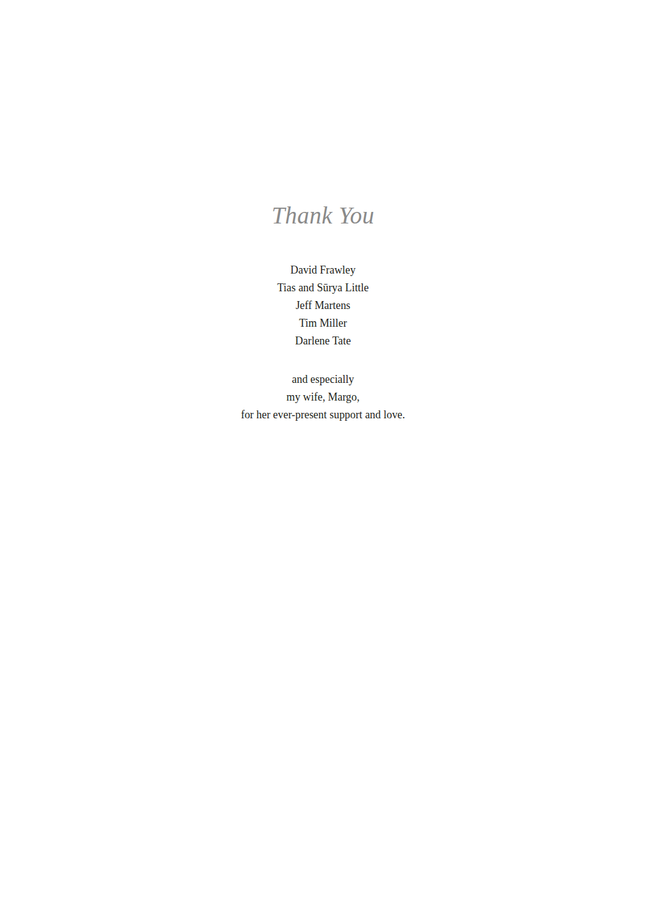Thank You
David Frawley
Tias and Sūrya Little
Jeff Martens
Tim Miller
Darlene Tate
and especially
my wife, Margo,
for her ever-present support and love.